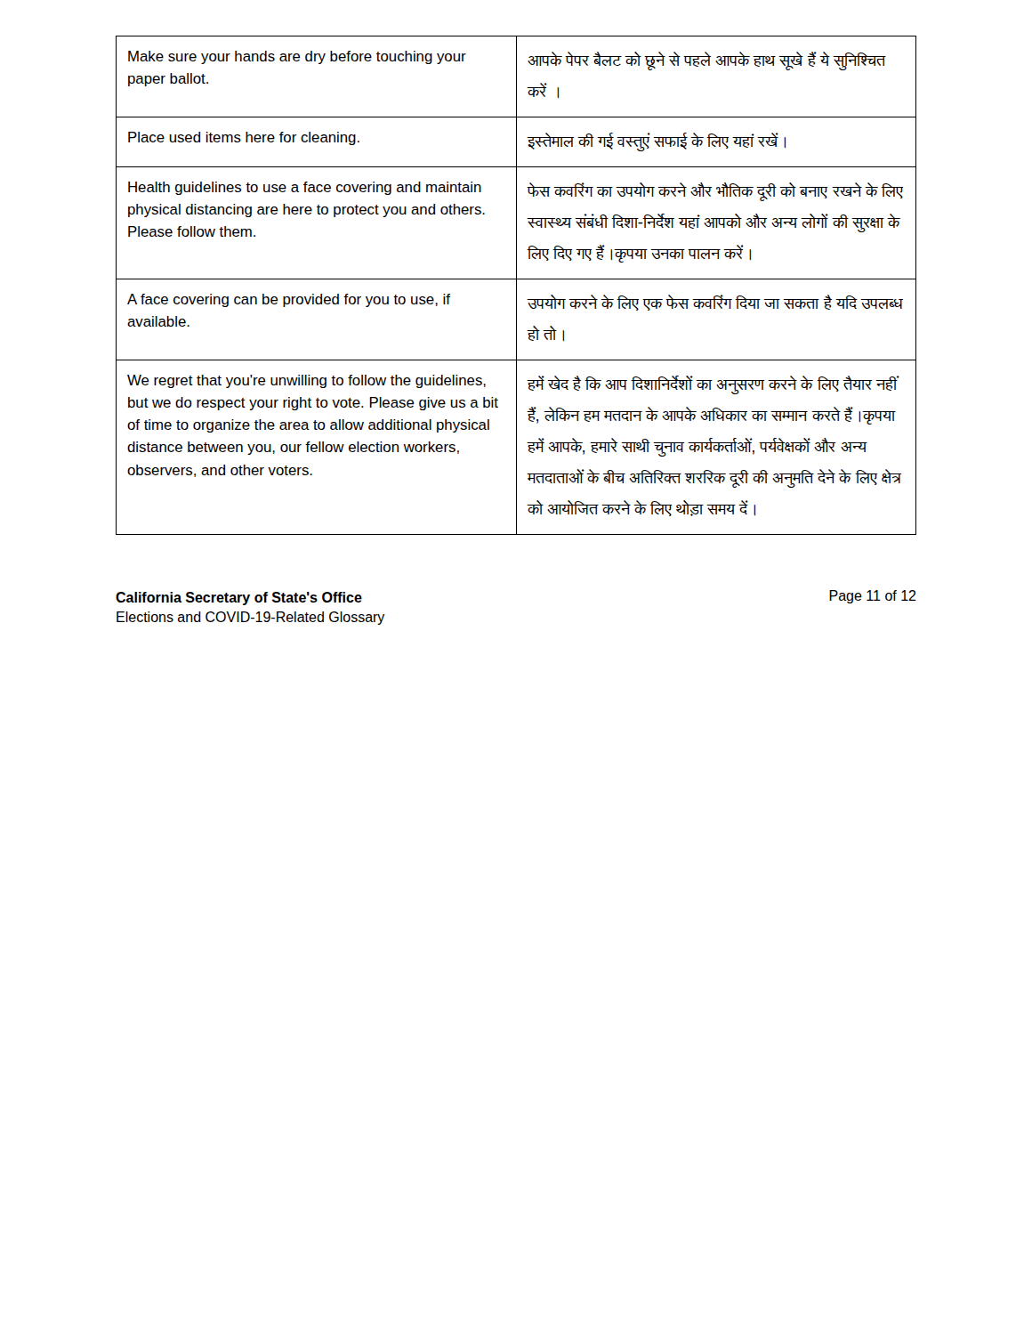| Make sure your hands are dry before touching your paper ballot. | आपके पेपर बैलट को छूने से पहले आपके हाथ सूखे हैं ये सुनिश्चित करें । |
| Place used items here for cleaning. | इस्तेमाल की गई वस्तुएं सफाई के लिए यहां रखें। |
| Health guidelines to use a face covering and maintain physical distancing are here to protect you and others. Please follow them. | फेस कवरिंग का उपयोग करने और भौतिक दूरी को बनाए रखने के लिए स्वास्थ्य संबंधी दिशा-निर्देश यहां आपको और अन्य लोगों की सुरक्षा के लिए दिए गए हैं।कृपया उनका पालन करें। |
| A face covering can be provided for you to use, if available. | उपयोग करने के लिए एक फेस कवरिंग दिया जा सकता है यदि उपलब्ध हो तो। |
| We regret that you're unwilling to follow the guidelines, but we do respect your right to vote. Please give us a bit of time to organize the area to allow additional physical distance between you, our fellow election workers, observers, and other voters. | हमें खेद है कि आप दिशानिर्देशों का अनुसरण करने के लिए तैयार नहीं हैं, लेकिन हम मतदान के आपके अधिकार का सम्मान करते हैं।कृपया हमें आपके, हमारे साथी चुनाव कार्यकर्ताओं, पर्यवेक्षकों और अन्य मतदाताओं के बीच अतिरिक्त शररिक दूरी की अनुमति देने के लिए क्षेत्र को आयोजित करने के लिए थोड़ा समय दें। |
California Secretary of State's Office Elections and COVID-19-Related Glossary
Page 11 of 12